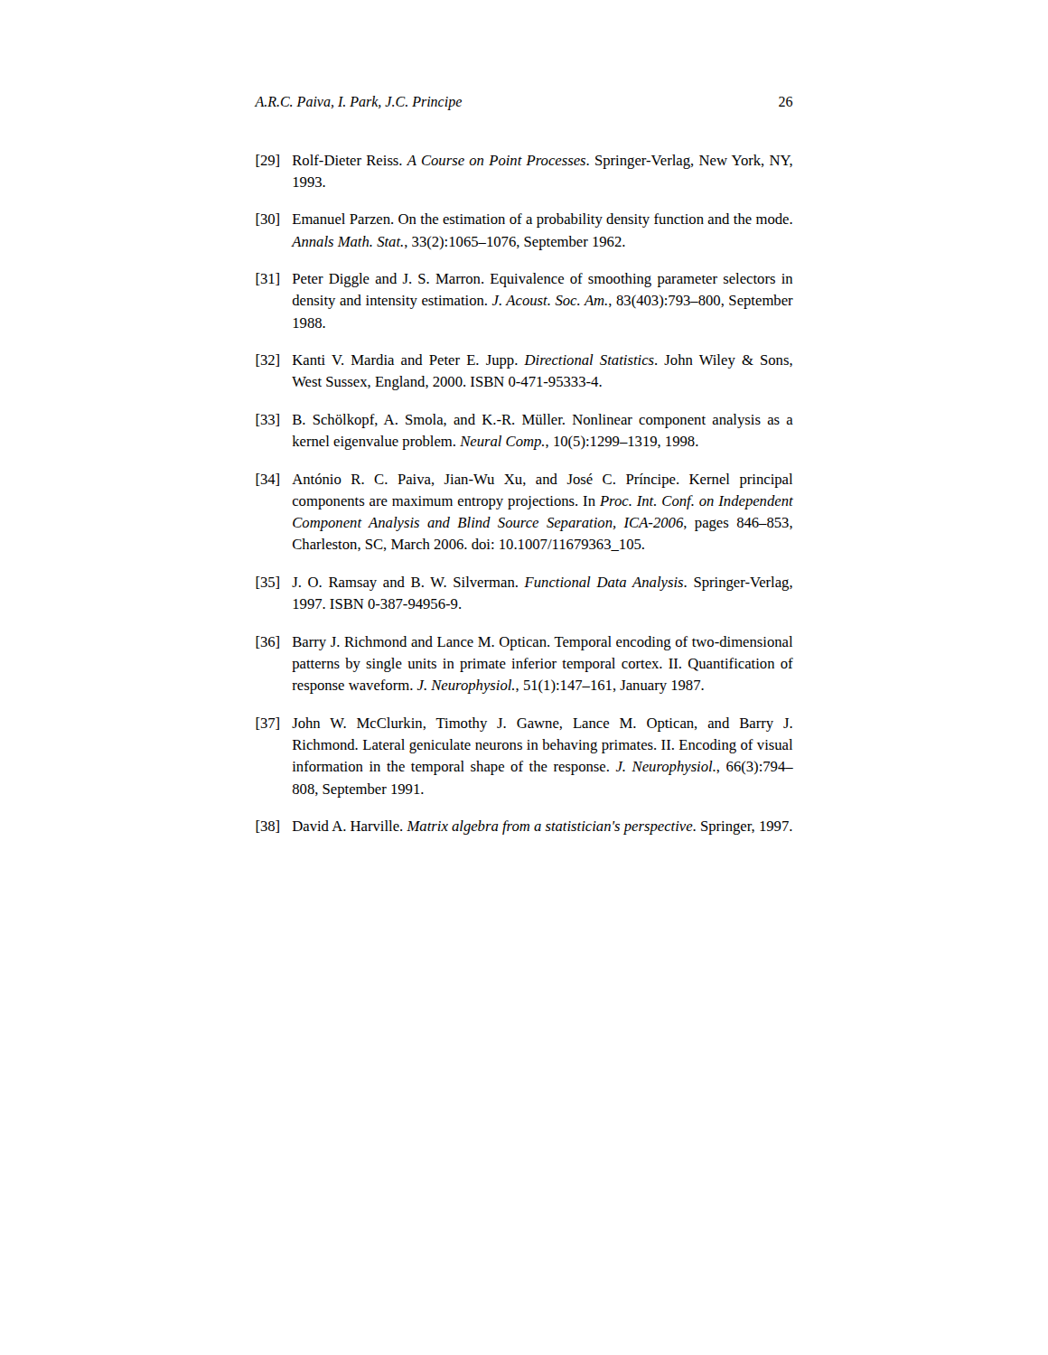A.R.C. Paiva, I. Park, J.C. Principe 26
[29] Rolf-Dieter Reiss. A Course on Point Processes. Springer-Verlag, New York, NY, 1993.
[30] Emanuel Parzen. On the estimation of a probability density function and the mode. Annals Math. Stat., 33(2):1065–1076, September 1962.
[31] Peter Diggle and J. S. Marron. Equivalence of smoothing parameter selectors in density and intensity estimation. J. Acoust. Soc. Am., 83(403):793–800, September 1988.
[32] Kanti V. Mardia and Peter E. Jupp. Directional Statistics. John Wiley & Sons, West Sussex, England, 2000. ISBN 0-471-95333-4.
[33] B. Schölkopf, A. Smola, and K.-R. Müller. Nonlinear component analysis as a kernel eigenvalue problem. Neural Comp., 10(5):1299–1319, 1998.
[34] António R. C. Paiva, Jian-Wu Xu, and José C. Príncipe. Kernel principal components are maximum entropy projections. In Proc. Int. Conf. on Independent Component Analysis and Blind Source Separation, ICA-2006, pages 846–853, Charleston, SC, March 2006. doi: 10.1007/11679363_105.
[35] J. O. Ramsay and B. W. Silverman. Functional Data Analysis. Springer-Verlag, 1997. ISBN 0-387-94956-9.
[36] Barry J. Richmond and Lance M. Optican. Temporal encoding of two-dimensional patterns by single units in primate inferior temporal cortex. II. Quantification of response waveform. J. Neurophysiol., 51(1):147–161, January 1987.
[37] John W. McClurkin, Timothy J. Gawne, Lance M. Optican, and Barry J. Richmond. Lateral geniculate neurons in behaving primates. II. Encoding of visual information in the temporal shape of the response. J. Neurophysiol., 66(3):794–808, September 1991.
[38] David A. Harville. Matrix algebra from a statistician's perspective. Springer, 1997.